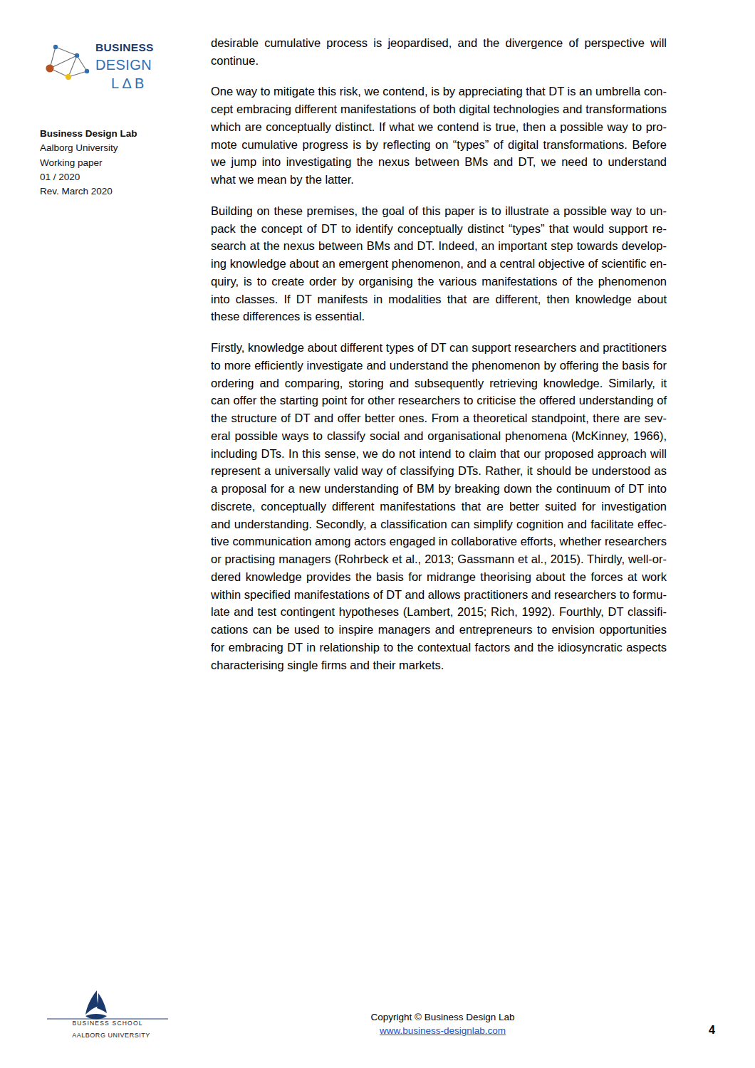BUSINESS DESIGN L ∆ B
Business Design Lab
Aalborg University
Working paper
01 / 2020
Rev. March 2020
desirable cumulative process is jeopardised, and the divergence of perspective will continue.
One way to mitigate this risk, we contend, is by appreciating that DT is an umbrella concept embracing different manifestations of both digital technologies and transformations which are conceptually distinct. If what we contend is true, then a possible way to promote cumulative progress is by reflecting on “types” of digital transformations. Before we jump into investigating the nexus between BMs and DT, we need to understand what we mean by the latter.
Building on these premises, the goal of this paper is to illustrate a possible way to unpack the concept of DT to identify conceptually distinct “types” that would support research at the nexus between BMs and DT. Indeed, an important step towards developing knowledge about an emergent phenomenon, and a central objective of scientific enquiry, is to create order by organising the various manifestations of the phenomenon into classes. If DT manifests in modalities that are different, then knowledge about these differences is essential.
Firstly, knowledge about different types of DT can support researchers and practitioners to more efficiently investigate and understand the phenomenon by offering the basis for ordering and comparing, storing and subsequently retrieving knowledge. Similarly, it can offer the starting point for other researchers to criticise the offered understanding of the structure of DT and offer better ones. From a theoretical standpoint, there are several possible ways to classify social and organisational phenomena (McKinney, 1966), including DTs. In this sense, we do not intend to claim that our proposed approach will represent a universally valid way of classifying DTs. Rather, it should be understood as a proposal for a new understanding of BM by breaking down the continuum of DT into discrete, conceptually different manifestations that are better suited for investigation and understanding. Secondly, a classification can simplify cognition and facilitate effective communication among actors engaged in collaborative efforts, whether researchers or practising managers (Rohrbeck et al., 2013; Gassmann et al., 2015). Thirdly, well-ordered knowledge provides the basis for midrange theorising about the forces at work within specified manifestations of DT and allows practitioners and researchers to formulate and test contingent hypotheses (Lambert, 2015; Rich, 1992). Fourthly, DT classifications can be used to inspire managers and entrepreneurs to envision opportunities for embracing DT in relationship to the contextual factors and the idiosyncratic aspects characterising single firms and their markets.
BUSINESS SCHOOL
AALBORG UNIVERSITY
Copyright © Business Design Lab
www.business-designlab.com
4